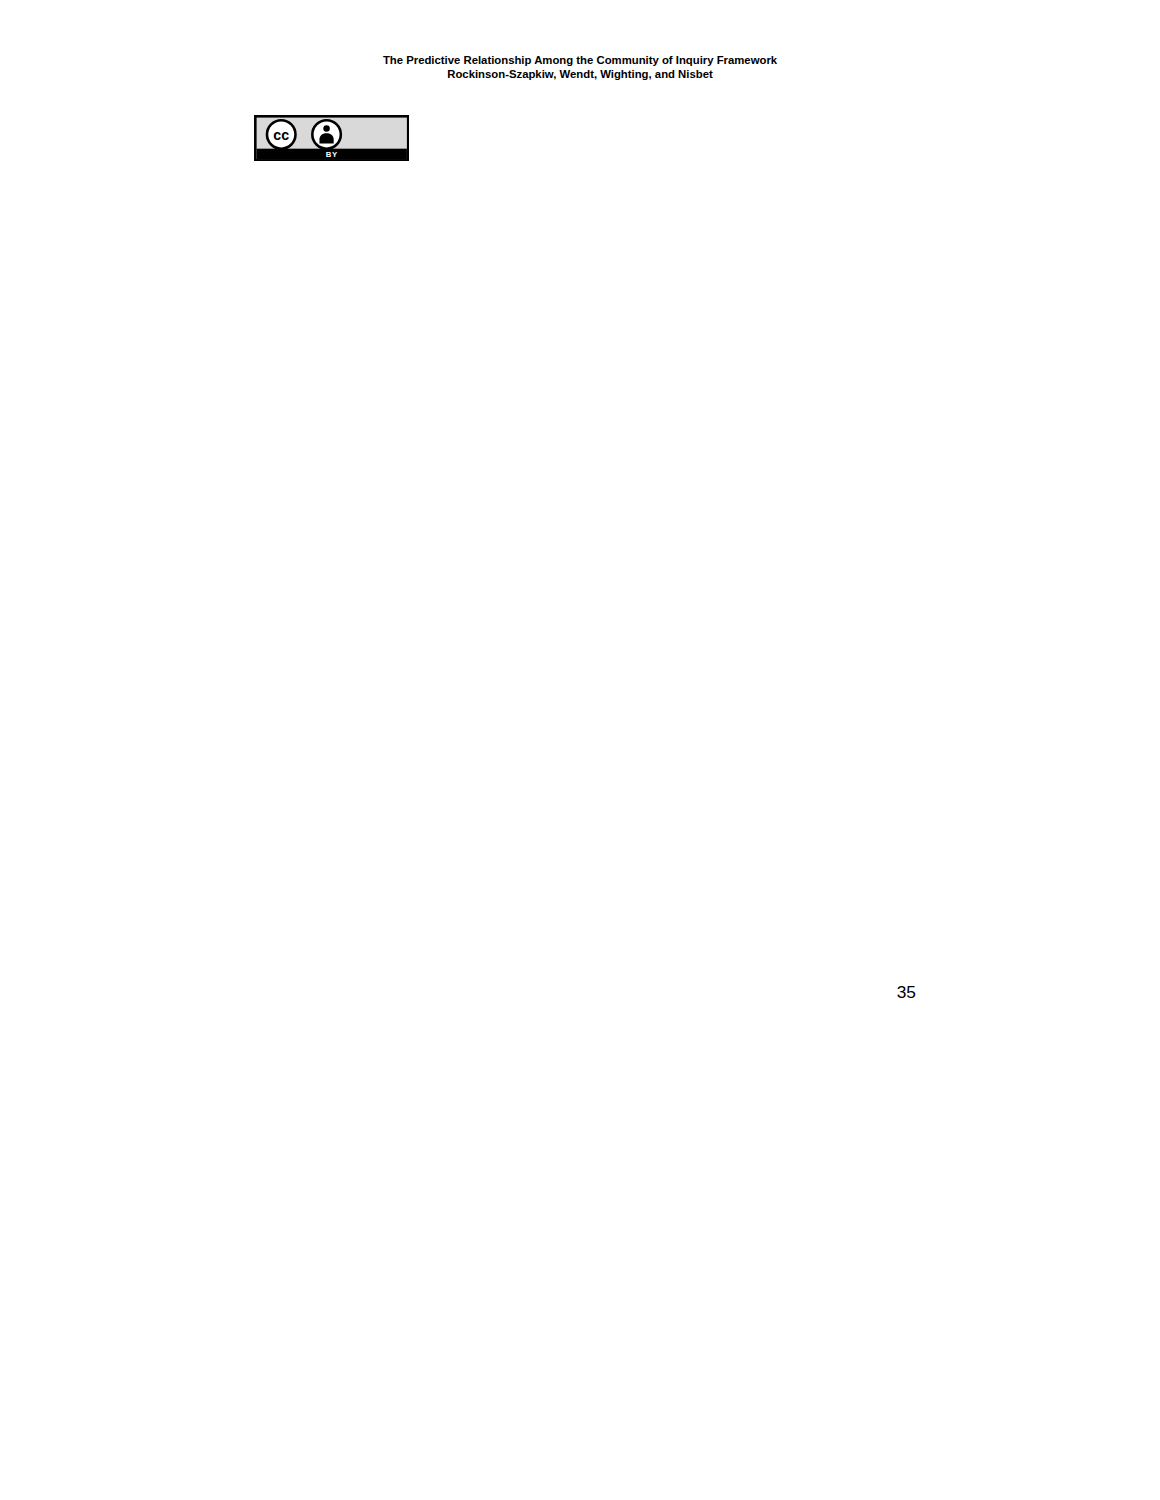The Predictive Relationship Among the Community of Inquiry Framework Rockinson-Szapkiw, Wendt, Wighting, and Nisbet
cc BY
35